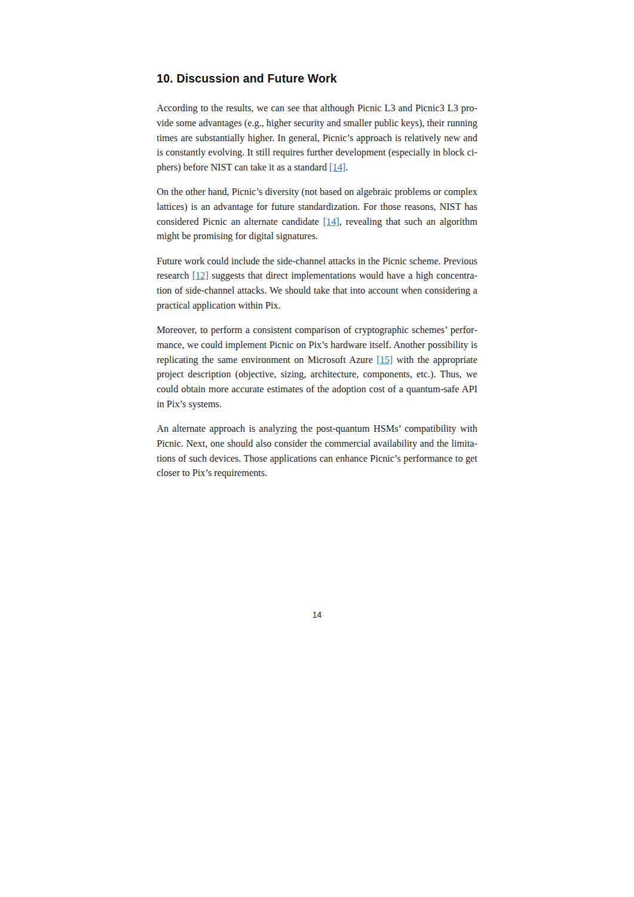10. Discussion and Future Work
According to the results, we can see that although Picnic L3 and Picnic3 L3 provide some advantages (e.g., higher security and smaller public keys), their running times are substantially higher. In general, Picnic’s approach is relatively new and is constantly evolving. It still requires further development (especially in block ciphers) before NIST can take it as a standard [14].
On the other hand, Picnic’s diversity (not based on algebraic problems or complex lattices) is an advantage for future standardization. For those reasons, NIST has considered Picnic an alternate candidate [14], revealing that such an algorithm might be promising for digital signatures.
Future work could include the side-channel attacks in the Picnic scheme. Previous research [12] suggests that direct implementations would have a high concentration of side-channel attacks. We should take that into account when considering a practical application within Pix.
Moreover, to perform a consistent comparison of cryptographic schemes’ performance, we could implement Picnic on Pix’s hardware itself. Another possibility is replicating the same environment on Microsoft Azure [15] with the appropriate project description (objective, sizing, architecture, components, etc.). Thus, we could obtain more accurate estimates of the adoption cost of a quantum-safe API in Pix’s systems.
An alternate approach is analyzing the post-quantum HSMs’ compatibility with Picnic. Next, one should also consider the commercial availability and the limitations of such devices. Those applications can enhance Picnic’s performance to get closer to Pix’s requirements.
14